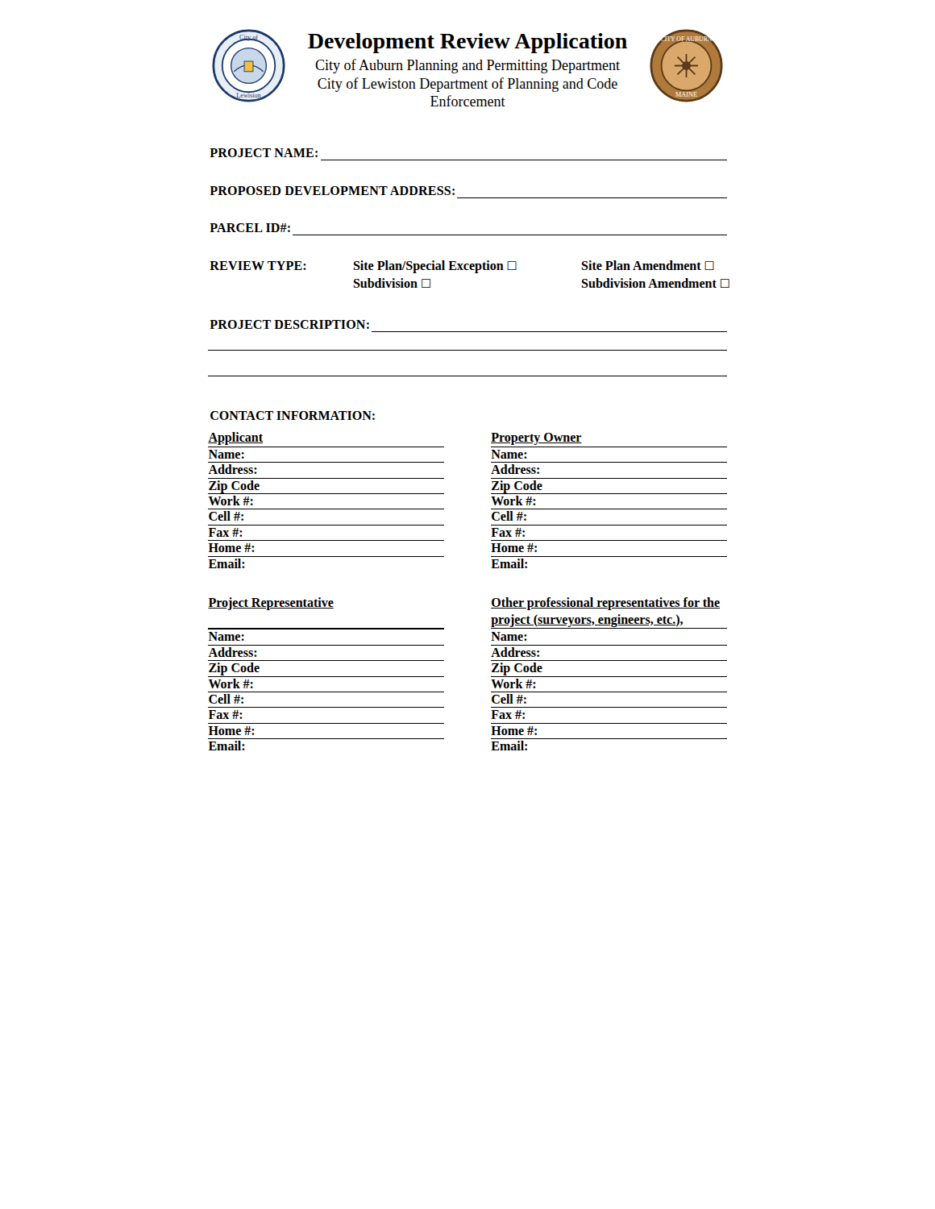Development Review Application
City of Auburn Planning and Permitting Department
City of Lewiston Department of Planning and Code Enforcement
PROJECT NAME:
PROPOSED DEVELOPMENT ADDRESS:
PARCEL ID#:
REVIEW TYPE:
Site Plan/Special Exception ☐ Site Plan Amendment ☐
Subdivision ☐ Subdivision Amendment ☐
PROJECT DESCRIPTION:
CONTACT INFORMATION:
| Applicant | | Property Owner |
| Name: | | Name: |
| Address: | | Address: |
| Zip Code | | Zip Code |
| Work #: | | Work #: |
| Cell #: | | Cell #: |
| Fax #: | | Fax #: |
| Home #: | | Home #: |
| Email: | | Email: |
| Project Representative | | Other professional representatives for the project (surveyors, engineers, etc.), |
| Name: | | Name: |
| Address: | | Address: |
| Zip Code | | Zip Code |
| Work #: | | Work #: |
| Cell #: | | Cell #: |
| Fax #: | | Fax #: |
| Home #: | | Home #: |
| Email: | | Email: |